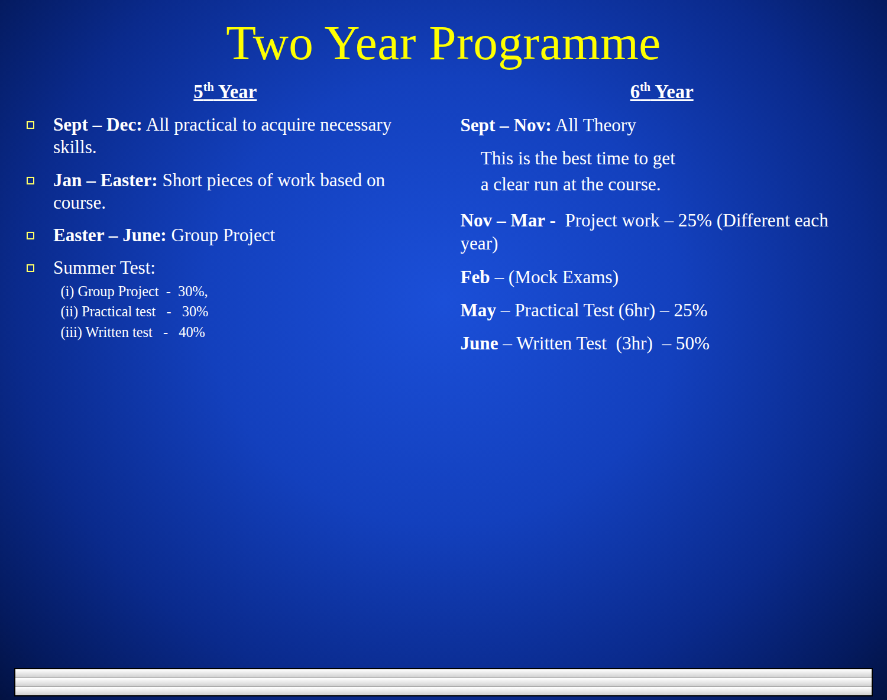Two Year Programme
5th Year
Sept – Dec: All practical to acquire necessary skills.
Jan – Easter: Short pieces of work based on course.
Easter – June: Group Project
Summer Test:
(i) Group Project - 30%,
(ii) Practical test - 30%
(iii) Written test - 40%
6th Year
Sept – Nov: All Theory
This is the best time to get
a clear run at the course.
Nov – Mar - Project work – 25% (Different each year)
Feb – (Mock Exams)
May – Practical Test (6hr) – 25%
June – Written Test (3hr) – 50%